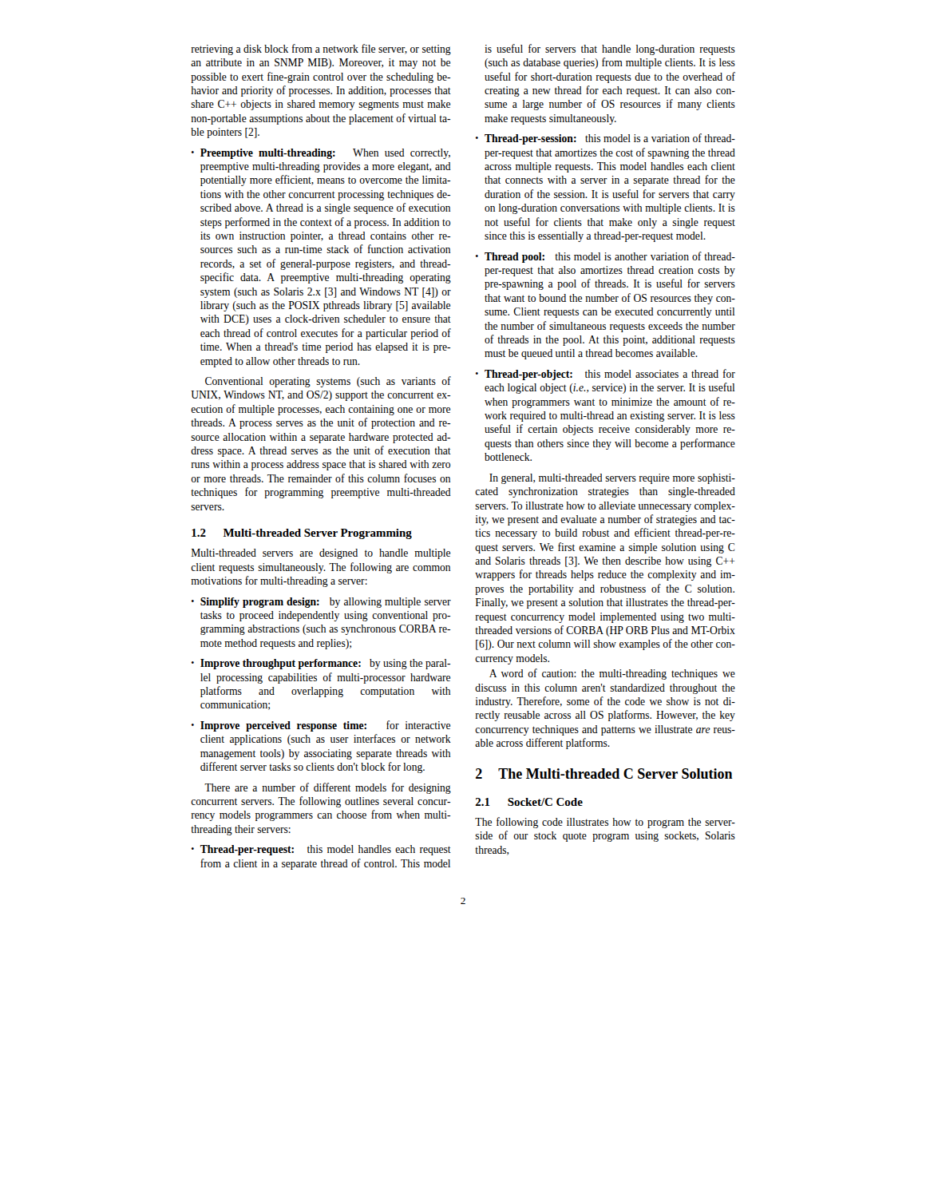retrieving a disk block from a network file server, or setting an attribute in an SNMP MIB). Moreover, it may not be possible to exert fine-grain control over the scheduling behavior and priority of processes. In addition, processes that share C++ objects in shared memory segments must make non-portable assumptions about the placement of virtual table pointers [2].
Preemptive multi-threading: When used correctly, preemptive multi-threading provides a more elegant, and potentially more efficient, means to overcome the limitations with the other concurrent processing techniques described above. A thread is a single sequence of execution steps performed in the context of a process. In addition to its own instruction pointer, a thread contains other resources such as a run-time stack of function activation records, a set of general-purpose registers, and thread-specific data. A preemptive multi-threading operating system (such as Solaris 2.x [3] and Windows NT [4]) or library (such as the POSIX pthreads library [5] available with DCE) uses a clock-driven scheduler to ensure that each thread of control executes for a particular period of time. When a thread's time period has elapsed it is preempted to allow other threads to run.
Conventional operating systems (such as variants of UNIX, Windows NT, and OS/2) support the concurrent execution of multiple processes, each containing one or more threads. A process serves as the unit of protection and resource allocation within a separate hardware protected address space. A thread serves as the unit of execution that runs within a process address space that is shared with zero or more threads. The remainder of this column focuses on techniques for programming preemptive multi-threaded servers.
1.2 Multi-threaded Server Programming
Multi-threaded servers are designed to handle multiple client requests simultaneously. The following are common motivations for multi-threading a server:
Simplify program design: by allowing multiple server tasks to proceed independently using conventional programming abstractions (such as synchronous CORBA remote method requests and replies);
Improve throughput performance: by using the parallel processing capabilities of multi-processor hardware platforms and overlapping computation with communication;
Improve perceived response time: for interactive client applications (such as user interfaces or network management tools) by associating separate threads with different server tasks so clients don't block for long.
There are a number of different models for designing concurrent servers. The following outlines several concurrency models programmers can choose from when multi-threading their servers:
Thread-per-request: this model handles each request from a client in a separate thread of control. This model is useful for servers that handle long-duration requests (such as database queries) from multiple clients. It is less useful for short-duration requests due to the overhead of creating a new thread for each request. It can also consume a large number of OS resources if many clients make requests simultaneously.
Thread-per-session: this model is a variation of thread-per-request that amortizes the cost of spawning the thread across multiple requests. This model handles each client that connects with a server in a separate thread for the duration of the session. It is useful for servers that carry on long-duration conversations with multiple clients. It is not useful for clients that make only a single request since this is essentially a thread-per-request model.
Thread pool: this model is another variation of thread-per-request that also amortizes thread creation costs by pre-spawning a pool of threads. It is useful for servers that want to bound the number of OS resources they consume. Client requests can be executed concurrently until the number of simultaneous requests exceeds the number of threads in the pool. At this point, additional requests must be queued until a thread becomes available.
Thread-per-object: this model associates a thread for each logical object (i.e., service) in the server. It is useful when programmers want to minimize the amount of rework required to multi-thread an existing server. It is less useful if certain objects receive considerably more requests than others since they will become a performance bottleneck.
In general, multi-threaded servers require more sophisticated synchronization strategies than single-threaded servers. To illustrate how to alleviate unnecessary complexity, we present and evaluate a number of strategies and tactics necessary to build robust and efficient thread-per-request servers. We first examine a simple solution using C and Solaris threads [3]. We then describe how using C++ wrappers for threads helps reduce the complexity and improves the portability and robustness of the C solution. Finally, we present a solution that illustrates the thread-per-request concurrency model implemented using two multi-threaded versions of CORBA (HP ORB Plus and MT-Orbix [6]). Our next column will show examples of the other concurrency models.
A word of caution: the multi-threading techniques we discuss in this column aren't standardized throughout the industry. Therefore, some of the code we show is not directly reusable across all OS platforms. However, the key concurrency techniques and patterns we illustrate are reusable across different platforms.
2 The Multi-threaded C Server Solution
2.1 Socket/C Code
The following code illustrates how to program the server-side of our stock quote program using sockets, Solaris threads,
2